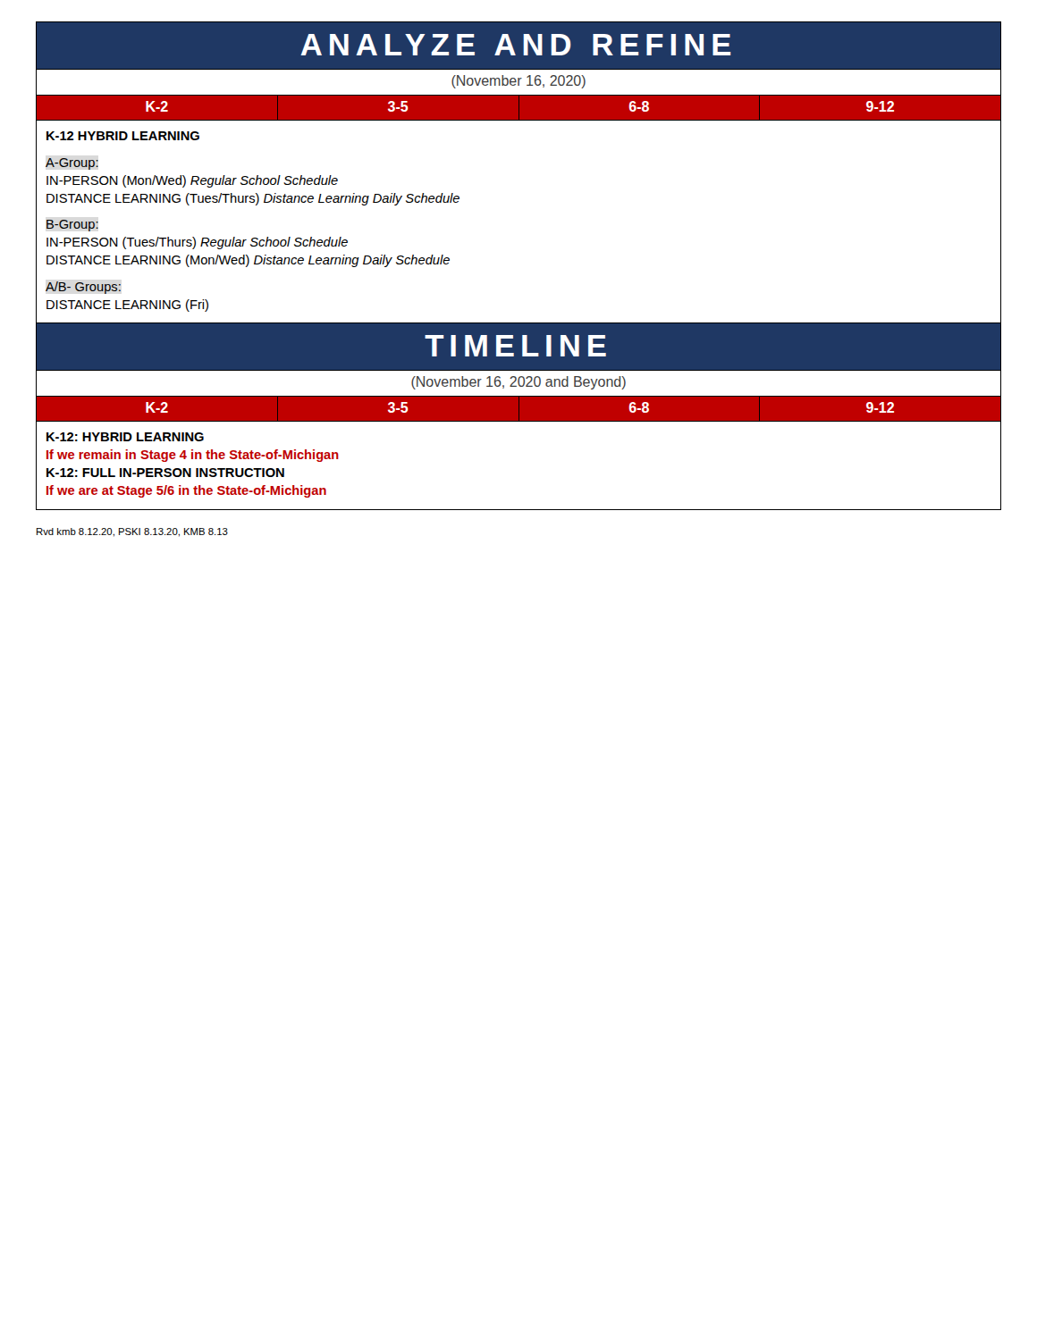| ANALYZE AND REFINE |
| (November 16, 2020) |
| K-2 | 3-5 | 6-8 | 9-12 |
| K-12 HYBRID LEARNING A-Group: IN-PERSON (Mon/Wed) Regular School Schedule DISTANCE LEARNING (Tues/Thurs) Distance Learning Daily Schedule B-Group: IN-PERSON (Tues/Thurs) Regular School Schedule DISTANCE LEARNING (Mon/Wed) Distance Learning Daily Schedule A/B- Groups: DISTANCE LEARNING (Fri) |
| TIMELINE |
| (November 16, 2020 and Beyond) |
| K-2 | 3-5 | 6-8 | 9-12 |
| K-12: HYBRID LEARNING If we remain in Stage 4 in the State-of-Michigan K-12: FULL IN-PERSON INSTRUCTION If we are at Stage 5/6 in the State-of-Michigan |
Rvd kmb 8.12.20, PSKI 8.13.20, KMB 8.13